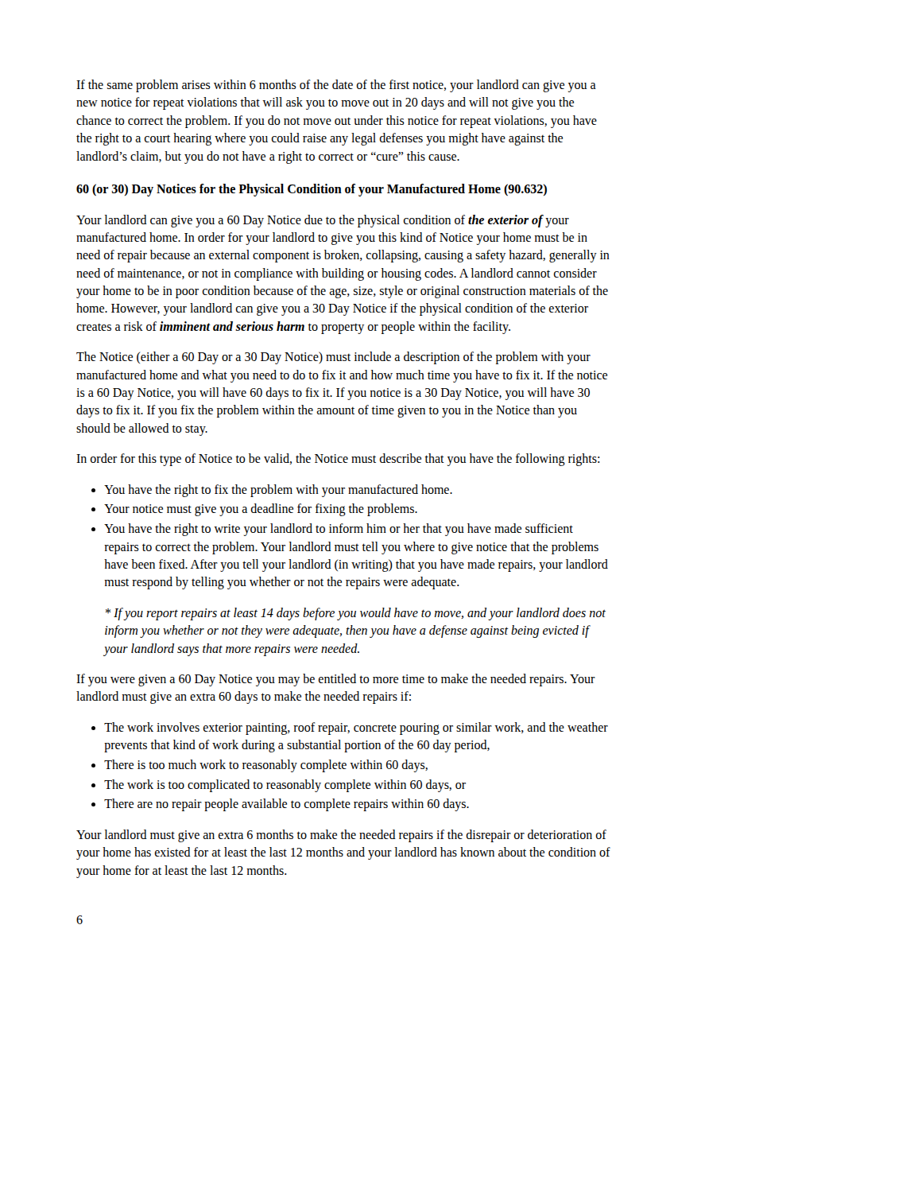If the same problem arises within 6 months of the date of the first notice, your landlord can give you a new notice for repeat violations that will ask you to move out in 20 days and will not give you the chance to correct the problem. If you do not move out under this notice for repeat violations, you have the right to a court hearing where you could raise any legal defenses you might have against the landlord’s claim, but you do not have a right to correct or “cure” this cause.
60 (or 30) Day Notices for the Physical Condition of your Manufactured Home (90.632)
Your landlord can give you a 60 Day Notice due to the physical condition of the exterior of your manufactured home. In order for your landlord to give you this kind of Notice your home must be in need of repair because an external component is broken, collapsing, causing a safety hazard, generally in need of maintenance, or not in compliance with building or housing codes. A landlord cannot consider your home to be in poor condition because of the age, size, style or original construction materials of the home. However, your landlord can give you a 30 Day Notice if the physical condition of the exterior creates a risk of imminent and serious harm to property or people within the facility.
The Notice (either a 60 Day or a 30 Day Notice) must include a description of the problem with your manufactured home and what you need to do to fix it and how much time you have to fix it. If the notice is a 60 Day Notice, you will have 60 days to fix it. If you notice is a 30 Day Notice, you will have 30 days to fix it. If you fix the problem within the amount of time given to you in the Notice than you should be allowed to stay.
In order for this type of Notice to be valid, the Notice must describe that you have the following rights:
You have the right to fix the problem with your manufactured home.
Your notice must give you a deadline for fixing the problems.
You have the right to write your landlord to inform him or her that you have made sufficient repairs to correct the problem. Your landlord must tell you where to give notice that the problems have been fixed. After you tell your landlord (in writing) that you have made repairs, your landlord must respond by telling you whether or not the repairs were adequate.
* If you report repairs at least 14 days before you would have to move, and your landlord does not inform you whether or not they were adequate, then you have a defense against being evicted if your landlord says that more repairs were needed.
If you were given a 60 Day Notice you may be entitled to more time to make the needed repairs. Your landlord must give an extra 60 days to make the needed repairs if:
The work involves exterior painting, roof repair, concrete pouring or similar work, and the weather prevents that kind of work during a substantial portion of the 60 day period,
There is too much work to reasonably complete within 60 days,
The work is too complicated to reasonably complete within 60 days, or
There are no repair people available to complete repairs within 60 days.
Your landlord must give an extra 6 months to make the needed repairs if the disrepair or deterioration of your home has existed for at least the last 12 months and your landlord has known about the condition of your home for at least the last 12 months.
6